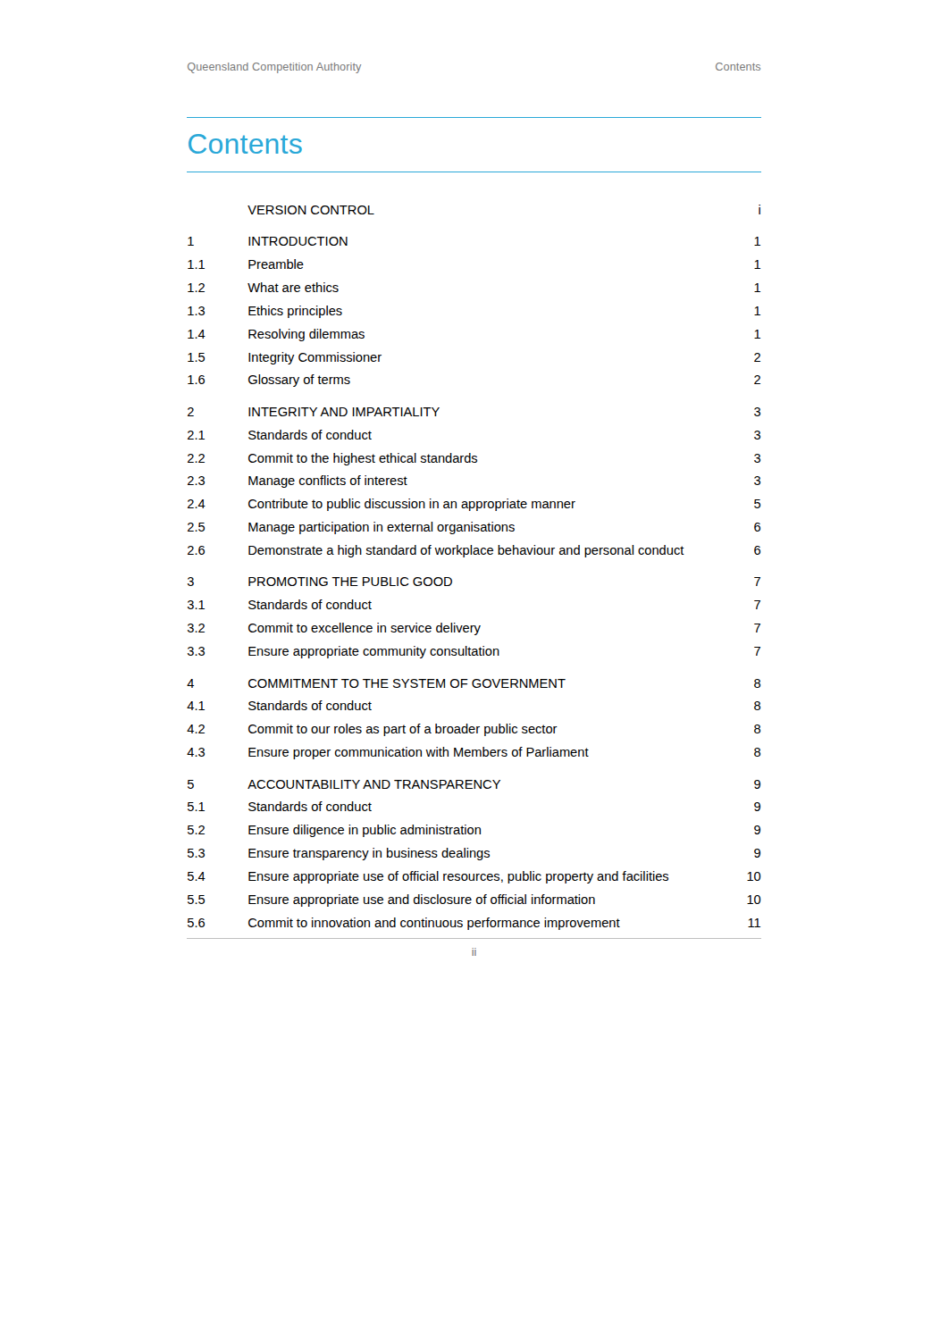Queensland Competition Authority
Contents
Contents
Version Control
i
1
Introduction
1
1.1
Preamble
1
1.2
What are ethics
1
1.3
Ethics principles
1
1.4
Resolving dilemmas
1
1.5
Integrity Commissioner
2
1.6
Glossary of terms
2
2
Integrity and Impartiality
3
2.1
Standards of conduct
3
2.2
Commit to the highest ethical standards
3
2.3
Manage conflicts of interest
3
2.4
Contribute to public discussion in an appropriate manner
5
2.5
Manage participation in external organisations
6
2.6
Demonstrate a high standard of workplace behaviour and personal conduct
6
3
Promoting the Public Good
7
3.1
Standards of conduct
7
3.2
Commit to excellence in service delivery
7
3.3
Ensure appropriate community consultation
7
4
Commitment to the System of Government
8
4.1
Standards of conduct
8
4.2
Commit to our roles as part of a broader public sector
8
4.3
Ensure proper communication with Members of Parliament
8
5
Accountability and Transparency
9
5.1
Standards of conduct
9
5.2
Ensure diligence in public administration
9
5.3
Ensure transparency in business dealings
9
5.4
Ensure appropriate use of official resources, public property and facilities
10
5.5
Ensure appropriate use and disclosure of official information
10
5.6
Commit to innovation and continuous performance improvement
11
ii